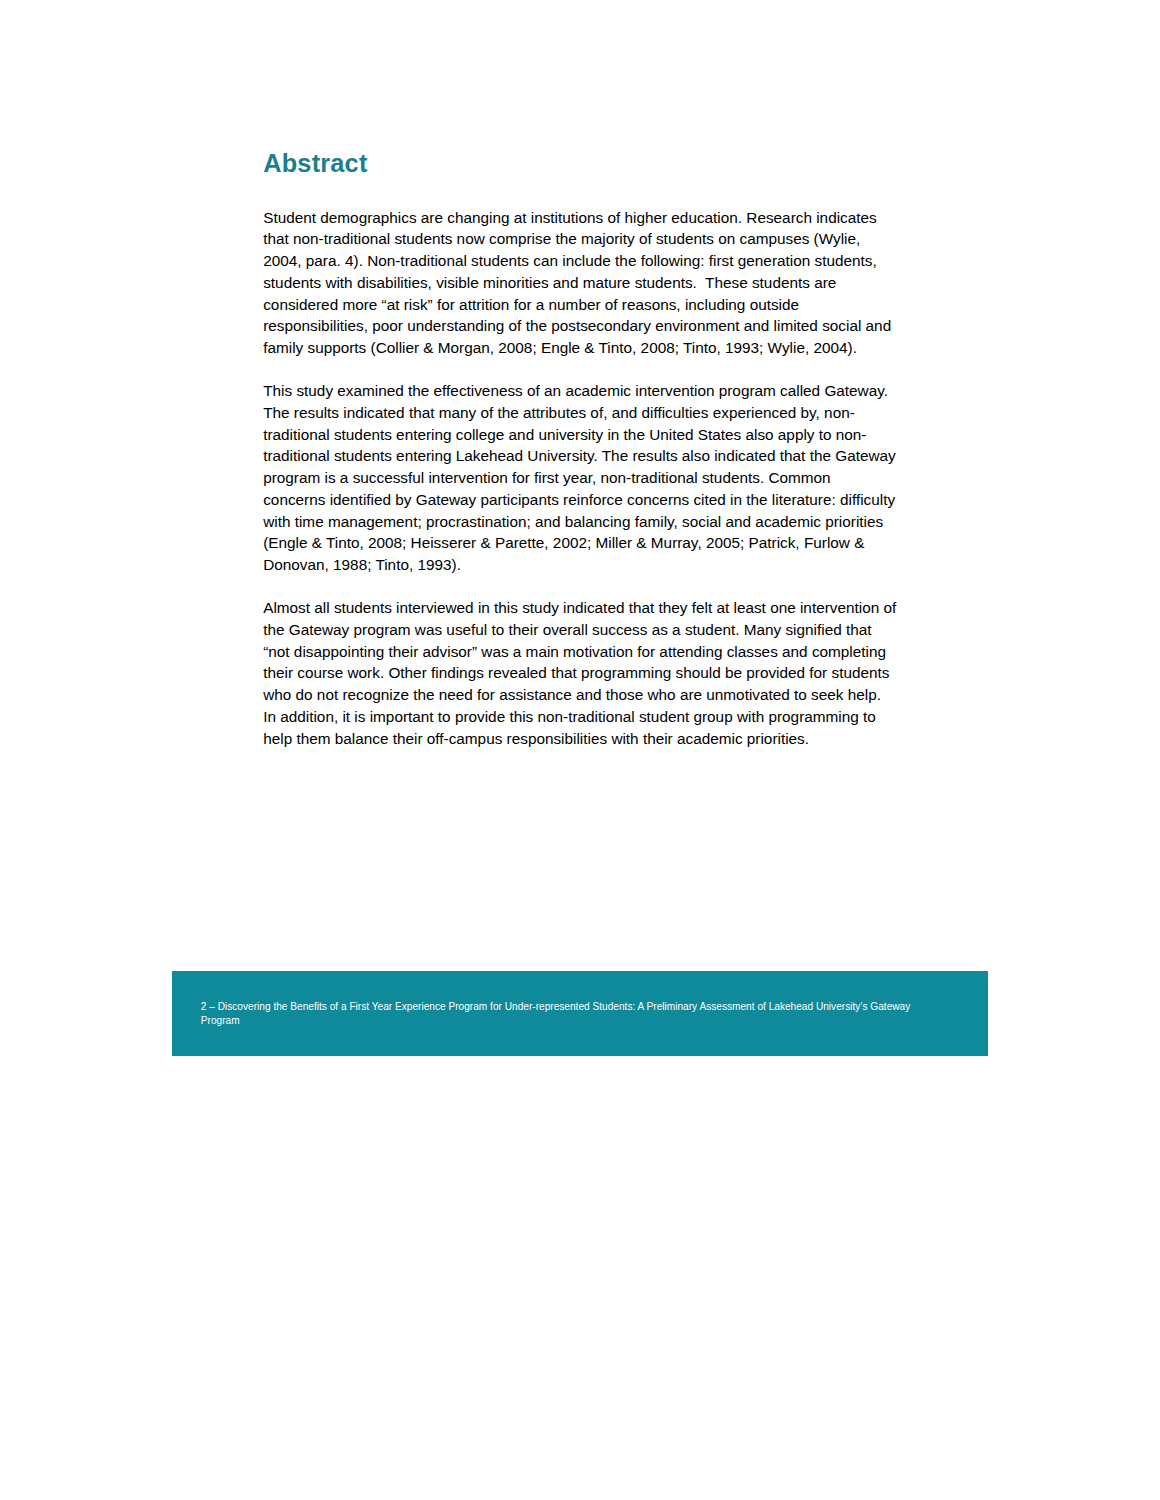Abstract
Student demographics are changing at institutions of higher education. Research indicates that non-traditional students now comprise the majority of students on campuses (Wylie, 2004, para. 4). Non-traditional students can include the following: first generation students, students with disabilities, visible minorities and mature students. These students are considered more “at risk” for attrition for a number of reasons, including outside responsibilities, poor understanding of the postsecondary environment and limited social and family supports (Collier & Morgan, 2008; Engle & Tinto, 2008; Tinto, 1993; Wylie, 2004).
This study examined the effectiveness of an academic intervention program called Gateway. The results indicated that many of the attributes of, and difficulties experienced by, non-traditional students entering college and university in the United States also apply to non-traditional students entering Lakehead University. The results also indicated that the Gateway program is a successful intervention for first year, non-traditional students. Common concerns identified by Gateway participants reinforce concerns cited in the literature: difficulty with time management; procrastination; and balancing family, social and academic priorities (Engle & Tinto, 2008; Heisserer & Parette, 2002; Miller & Murray, 2005; Patrick, Furlow & Donovan, 1988; Tinto, 1993).
Almost all students interviewed in this study indicated that they felt at least one intervention of the Gateway program was useful to their overall success as a student. Many signified that “not disappointing their advisor” was a main motivation for attending classes and completing their course work. Other findings revealed that programming should be provided for students who do not recognize the need for assistance and those who are unmotivated to seek help. In addition, it is important to provide this non-traditional student group with programming to help them balance their off-campus responsibilities with their academic priorities.
2 – Discovering the Benefits of a First Year Experience Program for Under-represented Students: A Preliminary Assessment of Lakehead University’s Gateway Program